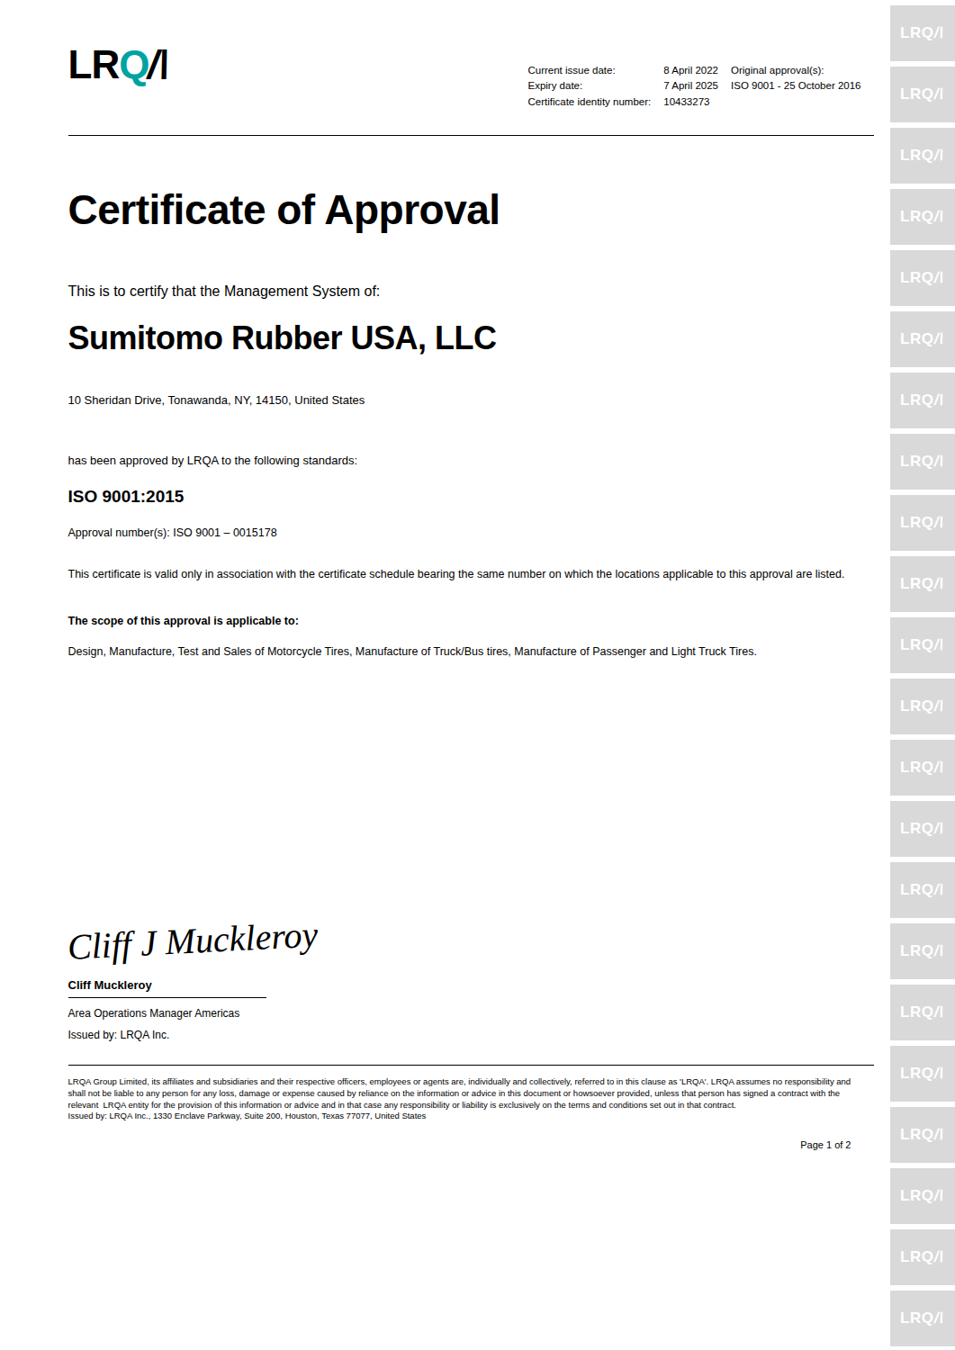LRQ/\
LRQ/\
LRQ/\
LRQ/\
LRQ/\
LRQ/\
LRQ/\
LRQ/\
LRQ/\
LRQ/\
LRQ/\
LRQ/\
LRQ/\
LRQ/\
LRQ/\
LRQ/\
LRQ/\
LRQ/\
LRQ/\
LRQ/\
LRQ/\
LRQ/\
LRQ/\
| Current issue date: | 8 April 2022 | Original approval(s): |
| Expiry date: | 7 April 2025 | ISO 9001 - 25 October 2016 |
| Certificate identity number: | 10433273 | |
Certificate of Approval
This is to certify that the Management System of:
Sumitomo Rubber USA, LLC
10 Sheridan Drive, Tonawanda, NY, 14150, United States
has been approved by LRQA to the following standards:
ISO 9001:2015
Approval number(s): ISO 9001 – 0015178
This certificate is valid only in association with the certificate schedule bearing the same number on which the locations applicable to this approval are listed.
The scope of this approval is applicable to:
Design, Manufacture, Test and Sales of Motorcycle Tires, Manufacture of Truck/Bus tires, Manufacture of Passenger and Light Truck Tires.
Cliff J Muckleroy
Cliff Muckleroy
Area Operations Manager Americas
Issued by: LRQA Inc.
LRQA Group Limited, its affiliates and subsidiaries and their respective officers, employees or agents are, individually and collectively, referred to in this clause as 'LRQA'. LRQA assumes no responsibility and shall not be liable to any person for any loss, damage or expense caused by reliance on the information or advice in this document or howsoever provided, unless that person has signed a contract with the relevant LRQA entity for the provision of this information or advice and in that case any responsibility or liability is exclusively on the terms and conditions set out in that contract.
Issued by: LRQA Inc., 1330 Enclave Parkway, Suite 200, Houston, Texas 77077, United States
Page 1 of 2